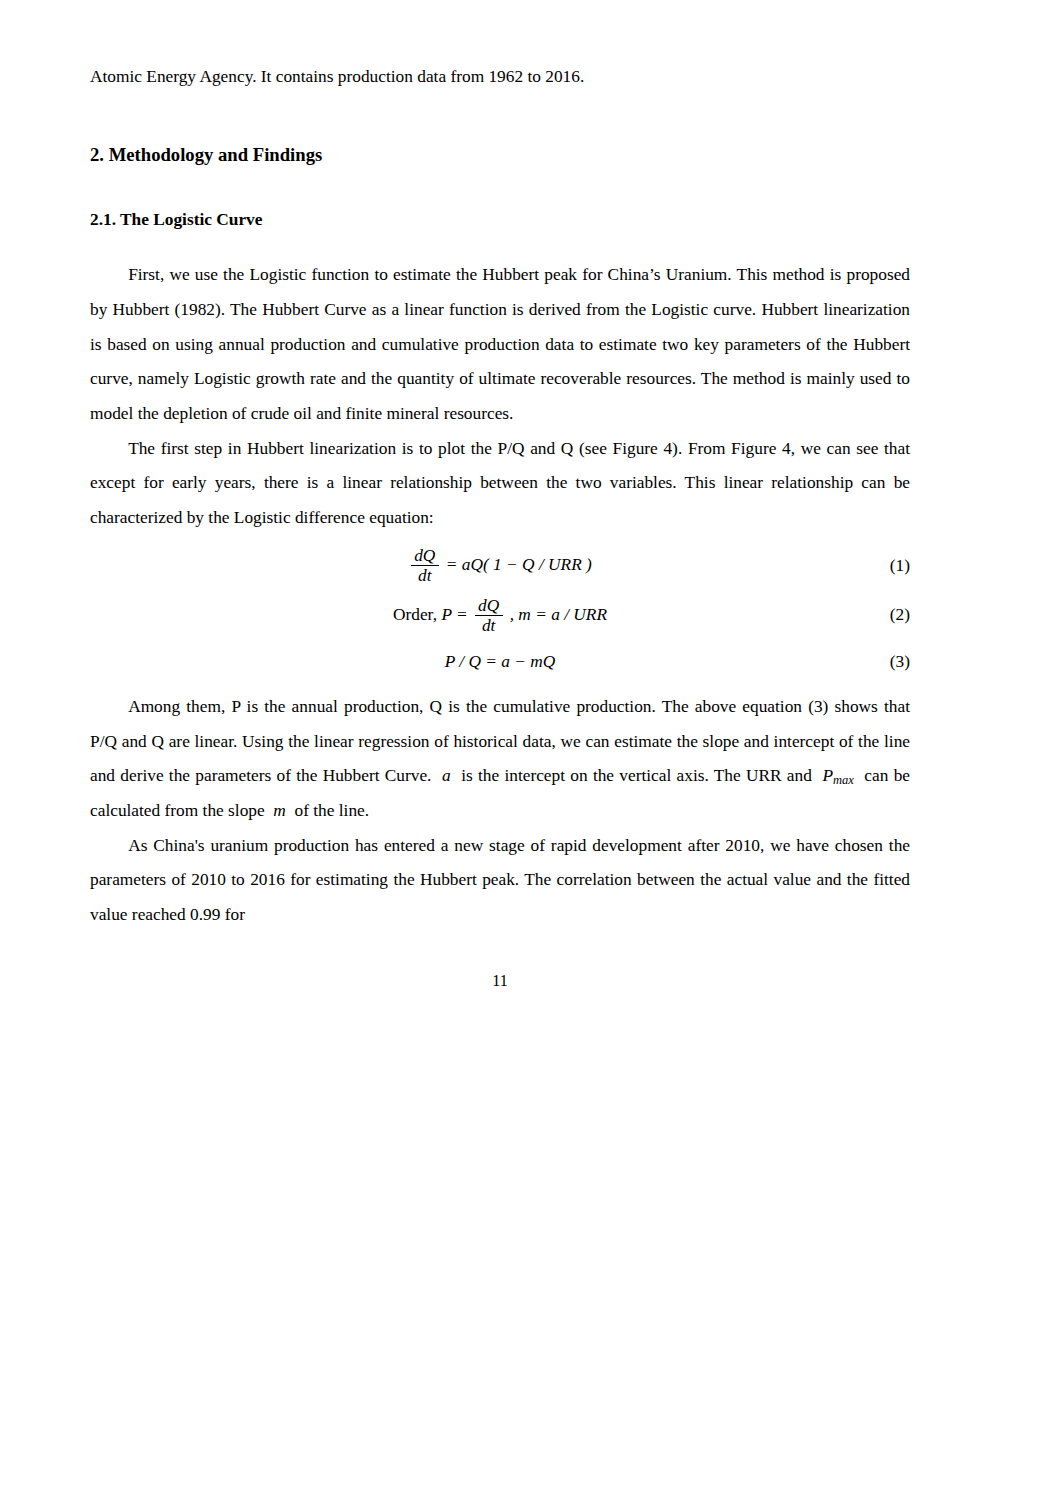Atomic Energy Agency. It contains production data from 1962 to 2016.
2. Methodology and Findings
2.1. The Logistic Curve
First, we use the Logistic function to estimate the Hubbert peak for China’s Uranium. This method is proposed by Hubbert (1982). The Hubbert Curve as a linear function is derived from the Logistic curve. Hubbert linearization is based on using annual production and cumulative production data to estimate two key parameters of the Hubbert curve, namely Logistic growth rate and the quantity of ultimate recoverable resources. The method is mainly used to model the depletion of crude oil and finite mineral resources.
The first step in Hubbert linearization is to plot the P/Q and Q (see Figure 4). From Figure 4, we can see that except for early years, there is a linear relationship between the two variables. This linear relationship can be characterized by the Logistic difference equation:
dQ dt = aQ( 1 − Q / URR ) (1)
Order, P = dQ dt , m = a / URR (2)
P / Q = a − mQ (3)
Among them, P is the annual production, Q is the cumulative production. The above equation (3) shows that P/Q and Q are linear. Using the linear regression of historical data, we can estimate the slope and intercept of the line and derive the parameters of the Hubbert Curve. a is the intercept on the vertical axis. The URR and Pmax can be calculated from the slope m of the line.
As China's uranium production has entered a new stage of rapid development after 2010, we have chosen the parameters of 2010 to 2016 for estimating the Hubbert peak. The correlation between the actual value and the fitted value reached 0.99 for
11